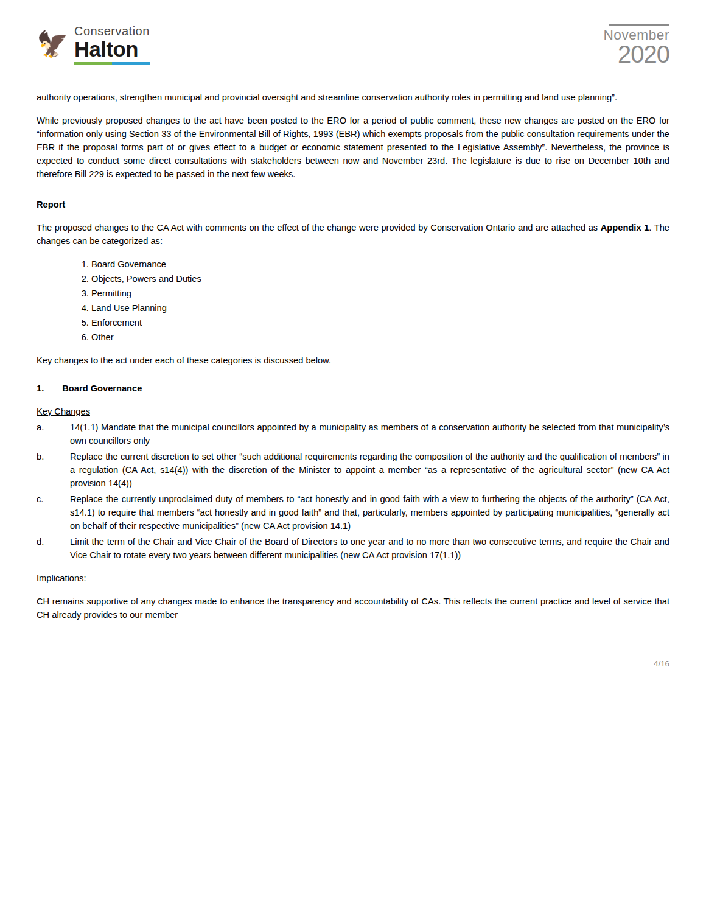🦅
Conservation
Halton
November
2020
authority operations, strengthen municipal and provincial oversight and streamline conservation authority roles in permitting and land use planning”.
While previously proposed changes to the act have been posted to the ERO for a period of public comment, these new changes are posted on the ERO for “information only using Section 33 of the Environmental Bill of Rights, 1993 (EBR) which exempts proposals from the public consultation requirements under the EBR if the proposal forms part of or gives effect to a budget or economic statement presented to the Legislative Assembly”. Nevertheless, the province is expected to conduct some direct consultations with stakeholders between now and November 23rd. The legislature is due to rise on December 10th and therefore Bill 229 is expected to be passed in the next few weeks.
Report
The proposed changes to the CA Act with comments on the effect of the change were provided by Conservation Ontario and are attached as Appendix 1. The changes can be categorized as:
Board Governance
Objects, Powers and Duties
Permitting
Land Use Planning
Enforcement
Other
Key changes to the act under each of these categories is discussed below.
1. Board Governance
Key Changes
a. 14(1.1) Mandate that the municipal councillors appointed by a municipality as members of a conservation authority be selected from that municipality’s own councillors only
b. Replace the current discretion to set other “such additional requirements regarding the composition of the authority and the qualification of members” in a regulation (CA Act, s14(4)) with the discretion of the Minister to appoint a member “as a representative of the agricultural sector” (new CA Act provision 14(4))
c. Replace the currently unproclaimed duty of members to “act honestly and in good faith with a view to furthering the objects of the authority” (CA Act, s14.1) to require that members “act honestly and in good faith” and that, particularly, members appointed by participating municipalities, “generally act on behalf of their respective municipalities” (new CA Act provision 14.1)
d. Limit the term of the Chair and Vice Chair of the Board of Directors to one year and to no more than two consecutive terms, and require the Chair and Vice Chair to rotate every two years between different municipalities (new CA Act provision 17(1.1))
Implications:
CH remains supportive of any changes made to enhance the transparency and accountability of CAs. This reflects the current practice and level of service that CH already provides to our member
4/16